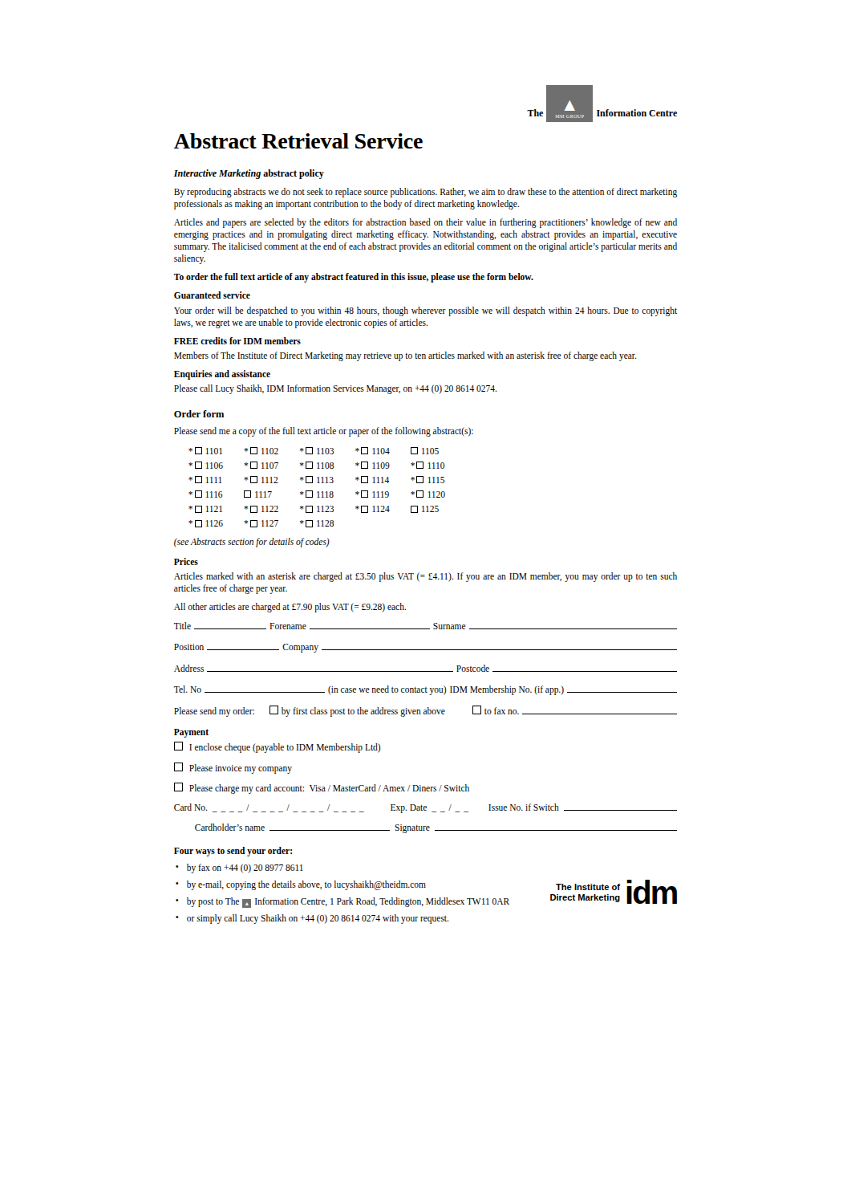The
▲MM GROUP
Information Centre
Abstract Retrieval Service
Interactive Marketing abstract policy
By reproducing abstracts we do not seek to replace source publications. Rather, we aim to draw these to the attention of direct marketing professionals as making an important contribution to the body of direct marketing knowledge.
Articles and papers are selected by the editors for abstraction based on their value in furthering practitioners’ knowledge of new and emerging practices and in promulgating direct marketing efficacy. Notwithstanding, each abstract provides an impartial, executive summary. The italicised comment at the end of each abstract provides an editorial comment on the original article’s particular merits and saliency.
To order the full text article of any abstract featured in this issue, please use the form below.
Guaranteed service
Your order will be despatched to you within 48 hours, though wherever possible we will despatch within 24 hours. Due to copyright laws, we regret we are unable to provide electronic copies of articles.
FREE credits for IDM members
Members of The Institute of Direct Marketing may retrieve up to ten articles marked with an asterisk free of charge each year.
Enquiries and assistance
Please call Lucy Shaikh, IDM Information Services Manager, on +44 (0) 20 8614 0274.
Order form
Please send me a copy of the full text article or paper of the following abstract(s):
| * 1101 | * 1102 | * 1103 | * 1104 | 1105 |
| * 1106 | * 1107 | * 1108 | * 1109 | * 1110 |
| * 1111 | * 1112 | * 1113 | * 1114 | * 1115 |
| * 1116 | 1117 | * 1118 | * 1119 | * 1120 |
| * 1121 | * 1122 | * 1123 | * 1124 | 1125 |
| * 1126 | * 1127 | * 1128 | | |
(see Abstracts section for details of codes)
Prices
Articles marked with an asterisk are charged at £3.50 plus VAT (= £4.11). If you are an IDM member, you may order up to ten such articles free of charge per year.
All other articles are charged at £7.90 plus VAT (= £9.28) each.
Title Forename Surname
Position Company
Address Postcode
Tel. No (in case we need to contact you) IDM Membership No. (if app.)
Please send my order: by first class post to the address given above to fax no.
Payment
I enclose cheque (payable to IDM Membership Ltd)
Please invoice my company
Please charge my card account: Visa / MasterCard / Amex / Diners / Switch
Card No. _ _ _ _ / _ _ _ _ / _ _ _ _ / _ _ _ _ Exp. Date _ _ / _ _ Issue No. if Switch
Cardholder’s name Signature
Four ways to send your order:
by fax on +44 (0) 20 8977 8611
by e-mail, copying the details above, to lucyshaikh@theidm.com
by post to The ▲ Information Centre, 1 Park Road, Teddington, Middlesex TW11 0AR
or simply call Lucy Shaikh on +44 (0) 20 8614 0274 with your request.
The Institute of
Direct Marketing
idm